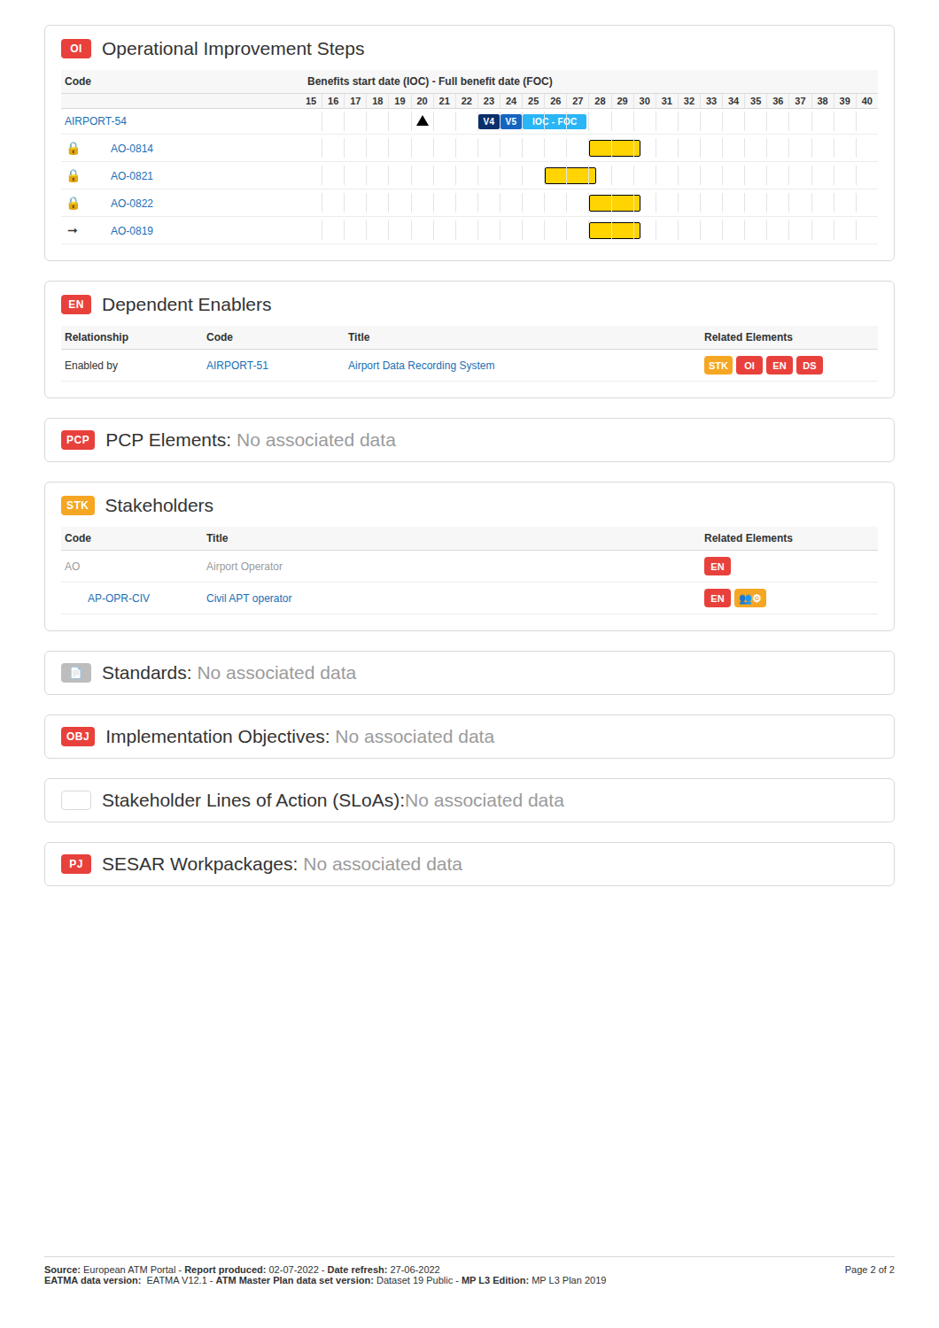OI Operational Improvement Steps
| Code | Benefits start date (IOC) - Full benefit date (FOC) |
| --- | --- |
| | 15 16 17 18 19 20 21 22 23 24 25 26 27 28 29 30 31 32 33 34 35 36 37 38 39 40 |
| AIRPORT-54 | V4 V5 IOC - FOC |
| 🔒 AO-0814 | |
| 🔒 AO-0821 | |
| 🔒 AO-0822 | |
| ➞ AO-0819 | |
EN Dependent Enablers
| Relationship | Code | Title | Related Elements |
| --- | --- | --- | --- |
| Enabled by | AIRPORT-51 | Airport Data Recording System | STK OI EN DS |
PCP PCP Elements: No associated data
STK Stakeholders
| Code | Title | Related Elements |
| --- | --- | --- |
| AO | Airport Operator | EN |
| AP-OPR-CIV | Civil APT operator | EN 👥⚙ |
📄 Standards: No associated data
OBJ Implementation Objectives: No associated data
Stakeholder Lines of Action (SLoAs):No associated data
PJ SESAR Workpackages: No associated data
Source: European ATM Portal - Report produced: 02-07-2022 - Date refresh: 27-06-2022
EATMA data version: EATMA V12.1 - ATM Master Plan data set version: Dataset 19 Public - MP L3 Edition: MP L3 Plan 2019
Page 2 of 2